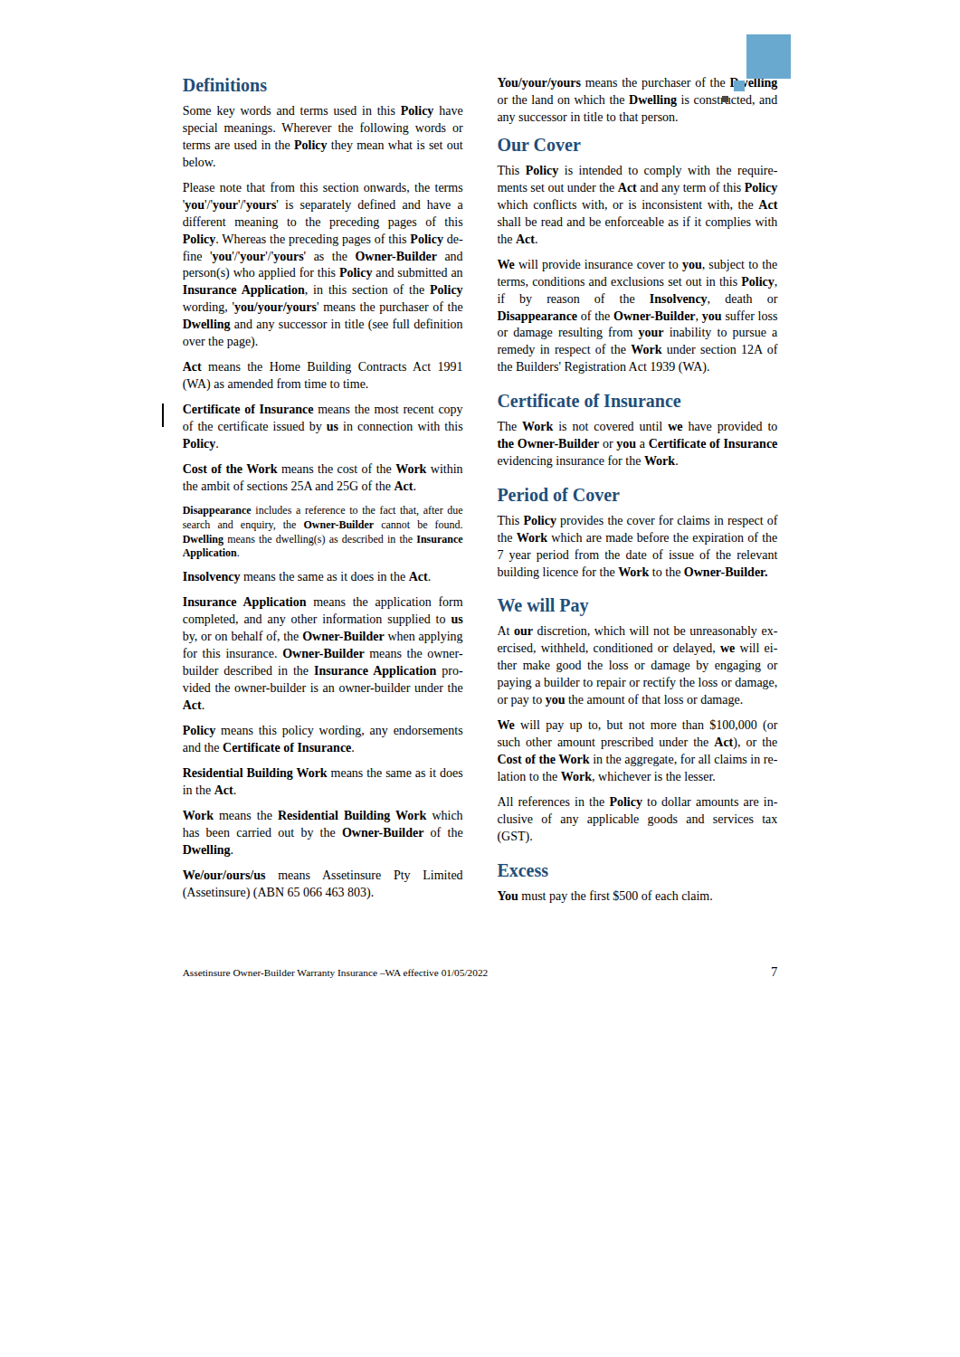Definitions
Some key words and terms used in this Policy have special meanings. Wherever the following words or terms are used in the Policy they mean what is set out below.
Please note that from this section onwards, the terms 'you'/'your'/'yours' is separately defined and have a different meaning to the preceding pages of this Policy. Whereas the preceding pages of this Policy define 'you'/'your'/'yours' as the Owner-Builder and person(s) who applied for this Policy and submitted an Insurance Application, in this section of the Policy wording, 'you/your/yours' means the purchaser of the Dwelling and any successor in title (see full definition over the page).
Act means the Home Building Contracts Act 1991 (WA) as amended from time to time.
Certificate of Insurance means the most recent copy of the certificate issued by us in connection with this Policy.
Cost of the Work means the cost of the Work within the ambit of sections 25A and 25G of the Act.
Disappearance includes a reference to the fact that, after due search and enquiry, the Owner-Builder cannot be found. Dwelling means the dwelling(s) as described in the Insurance Application.
Insolvency means the same as it does in the Act.
Insurance Application means the application form completed, and any other information supplied to us by, or on behalf of, the Owner-Builder when applying for this insurance. Owner-Builder means the owner-builder described in the Insurance Application provided the owner-builder is an owner-builder under the Act.
Policy means this policy wording, any endorsements and the Certificate of Insurance.
Residential Building Work means the same as it does in the Act.
Work means the Residential Building Work which has been carried out by the Owner-Builder of the Dwelling.
We/our/ours/us means Assetinsure Pty Limited (Assetinsure) (ABN 65 066 463 803).
You/your/yours means the purchaser of the Dwelling or the land on which the Dwelling is constructed, and any successor in title to that person.
Our Cover
This Policy is intended to comply with the requirements set out under the Act and any term of this Policy which conflicts with, or is inconsistent with, the Act shall be read and be enforceable as if it complies with the Act.
We will provide insurance cover to you, subject to the terms, conditions and exclusions set out in this Policy, if by reason of the Insolvency, death or Disappearance of the Owner-Builder, you suffer loss or damage resulting from your inability to pursue a remedy in respect of the Work under section 12A of the Builders' Registration Act 1939 (WA).
Certificate of Insurance
The Work is not covered until we have provided to the Owner-Builder or you a Certificate of Insurance evidencing insurance for the Work.
Period of Cover
This Policy provides the cover for claims in respect of the Work which are made before the expiration of the 7 year period from the date of issue of the relevant building licence for the Work to the Owner-Builder.
We will Pay
At our discretion, which will not be unreasonably exercised, withheld, conditioned or delayed, we will either make good the loss or damage by engaging or paying a builder to repair or rectify the loss or damage, or pay to you the amount of that loss or damage.
We will pay up to, but not more than $100,000 (or such other amount prescribed under the Act), or the Cost of the Work in the aggregate, for all claims in relation to the Work, whichever is the lesser.
All references in the Policy to dollar amounts are inclusive of any applicable goods and services tax (GST).
Excess
You must pay the first $500 of each claim.
Assetinsure Owner-Builder Warranty Insurance –WA effective 01/05/2022
7